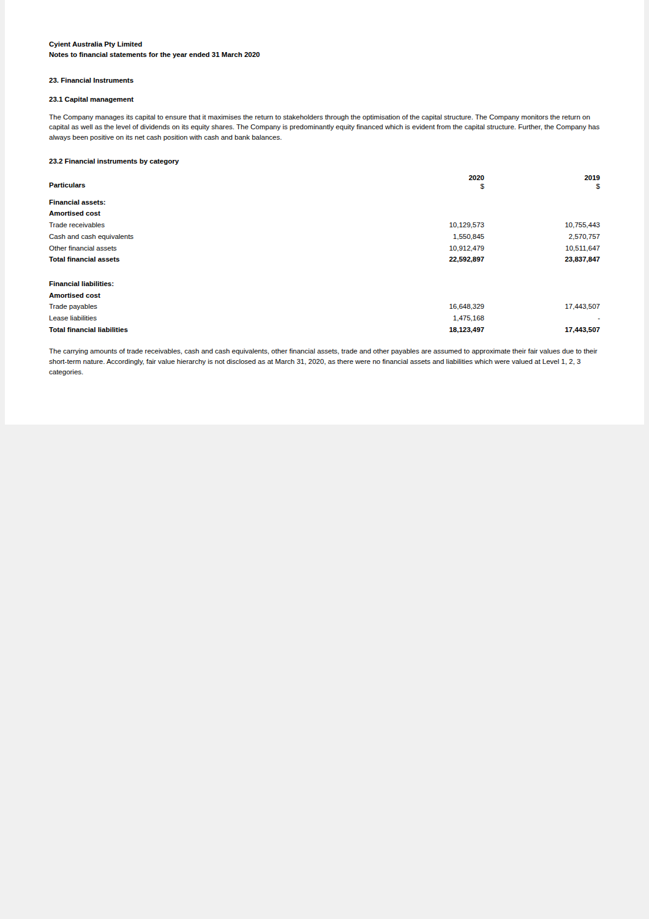Cyient Australia Pty Limited
Notes to financial statements for the year ended 31 March 2020
23. Financial Instruments
23.1 Capital management
The Company manages its capital to ensure that it maximises the return to stakeholders through the optimisation of the capital structure. The Company monitors the return on capital as well as the level of dividends on its equity shares. The Company is predominantly equity financed which is evident from the capital structure. Further, the Company has always been positive on its net cash position with cash and bank balances.
23.2 Financial instruments by category
| Particulars | 2020 $ | 2019 $ |
| --- | --- | --- |
| Financial assets: | | |
| Amortised cost | | |
| Trade receivables | 10,129,573 | 10,755,443 |
| Cash and cash equivalents | 1,550,845 | 2,570,757 |
| Other financial assets | 10,912,479 | 10,511,647 |
| Total financial assets | 22,592,897 | 23,837,847 |
| Financial liabilities: | | |
| Amortised cost | | |
| Trade payables | 16,648,329 | 17,443,507 |
| Lease liabilities | 1,475,168 | - |
| Total financial liabilities | 18,123,497 | 17,443,507 |
The carrying amounts of trade receivables, cash and cash equivalents, other financial assets, trade and other payables are assumed to approximate their fair values due to their short-term nature. Accordingly, fair value hierarchy is not disclosed as at March 31, 2020, as there were no financial assets and liabilities which were valued at Level 1, 2, 3 categories.